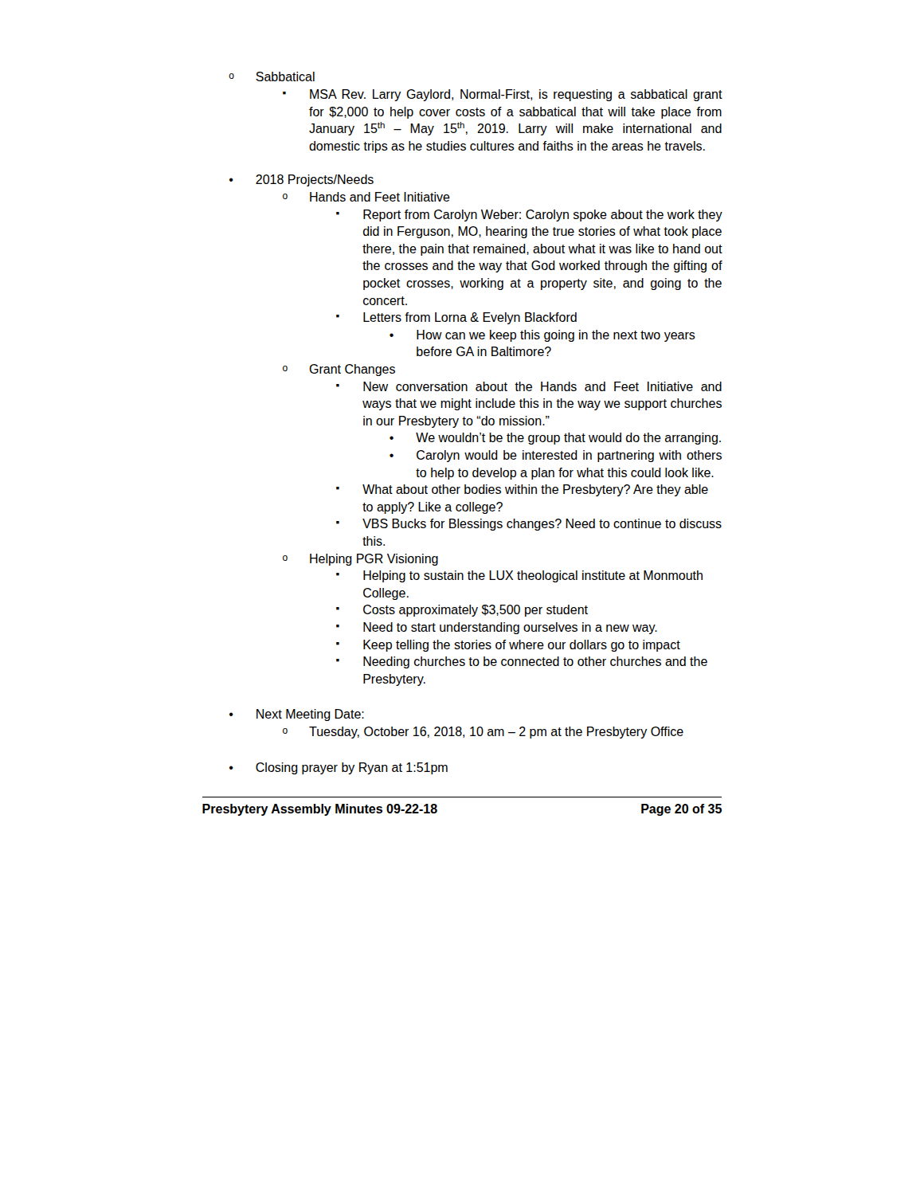Sabbatical
MSA Rev. Larry Gaylord, Normal-First, is requesting a sabbatical grant for $2,000 to help cover costs of a sabbatical that will take place from January 15th – May 15th, 2019. Larry will make international and domestic trips as he studies cultures and faiths in the areas he travels.
2018 Projects/Needs
Hands and Feet Initiative
Report from Carolyn Weber: Carolyn spoke about the work they did in Ferguson, MO, hearing the true stories of what took place there, the pain that remained, about what it was like to hand out the crosses and the way that God worked through the gifting of pocket crosses, working at a property site, and going to the concert.
Letters from Lorna & Evelyn Blackford
How can we keep this going in the next two years before GA in Baltimore?
Grant Changes
New conversation about the Hands and Feet Initiative and ways that we might include this in the way we support churches in our Presbytery to “do mission.”
We wouldn’t be the group that would do the arranging.
Carolyn would be interested in partnering with others to help to develop a plan for what this could look like.
What about other bodies within the Presbytery? Are they able to apply? Like a college?
VBS Bucks for Blessings changes? Need to continue to discuss this.
Helping PGR Visioning
Helping to sustain the LUX theological institute at Monmouth College.
Costs approximately $3,500 per student
Need to start understanding ourselves in a new way.
Keep telling the stories of where our dollars go to impact
Needing churches to be connected to other churches and the Presbytery.
Next Meeting Date:
Tuesday, October 16, 2018, 10 am – 2 pm at the Presbytery Office
Closing prayer by Ryan at 1:51pm
Presbytery Assembly Minutes 09-22-18 Page 20 of 35